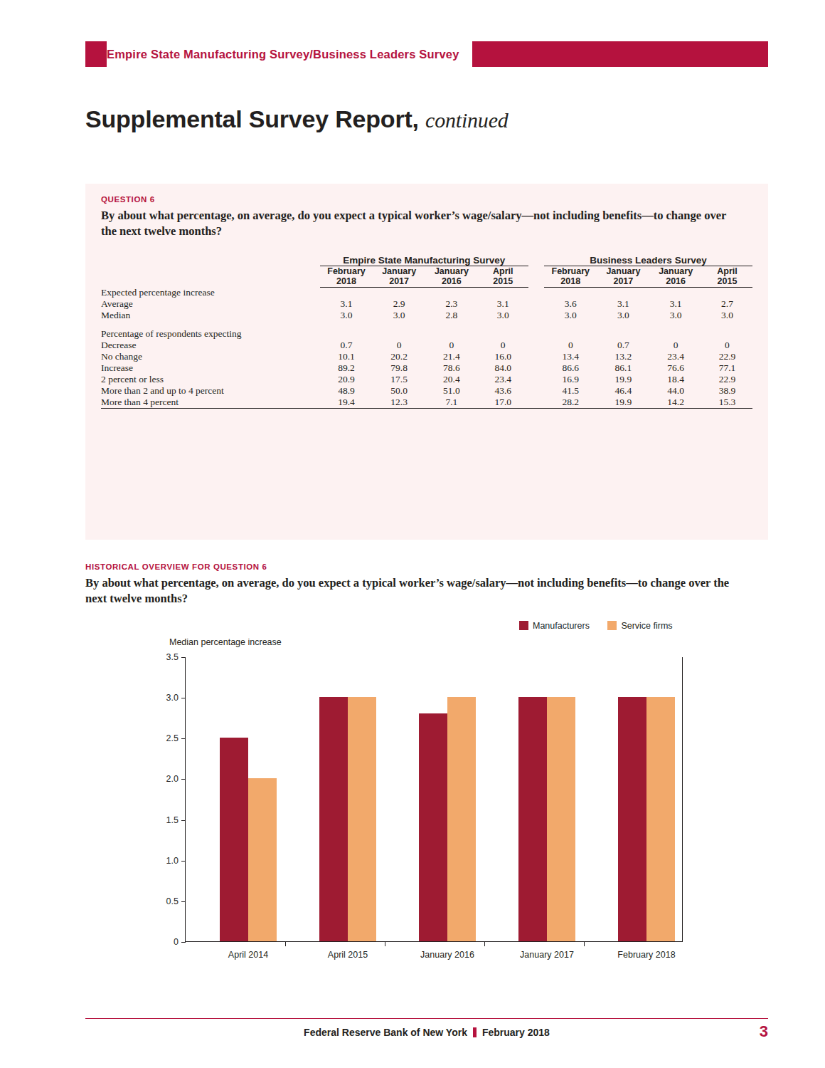Empire State Manufacturing Survey/Business Leaders Survey
Supplemental Survey Report, continued
QUESTION 6
By about what percentage, on average, do you expect a typical worker’s wage/salary—not including benefits—to change over the next twelve months?
| | | Empire State Manufacturing Survey | | Business Leaders Survey |
| --- | --- | --- | --- | --- |
| | | February 2018 | January 2017 | January 2016 | April 2015 | | February 2018 | January 2017 | January 2016 | April 2015 |
| Expected percentage increase | | | | | | | | | | |
| Average | | 3.1 | 2.9 | 2.3 | 3.1 | | 3.6 | 3.1 | 3.1 | 2.7 |
| Median | | 3.0 | 3.0 | 2.8 | 3.0 | | 3.0 | 3.0 | 3.0 | 3.0 |
| Percentage of respondents expecting | | | | | | | | | | |
| Decrease | | 0.7 | 0 | 0 | 0 | | 0 | 0.7 | 0 | 0 |
| No change | | 10.1 | 20.2 | 21.4 | 16.0 | | 13.4 | 13.2 | 23.4 | 22.9 |
| Increase | | 89.2 | 79.8 | 78.6 | 84.0 | | 86.6 | 86.1 | 76.6 | 77.1 |
| 2 percent or less | | 20.9 | 17.5 | 20.4 | 23.4 | | 16.9 | 19.9 | 18.4 | 22.9 |
| More than 2 and up to 4 percent | | 48.9 | 50.0 | 51.0 | 43.6 | | 41.5 | 46.4 | 44.0 | 38.9 |
| More than 4 percent | | 19.4 | 12.3 | 7.1 | 17.0 | | 28.2 | 19.9 | 14.2 | 15.3 |
HISTORICAL OVERVIEW FOR QUESTION 6
By about what percentage, on average, do you expect a typical worker’s wage/salary—not including benefits—to change over the next twelve months?
Manufacturers Service firms
Median percentage increase
3.5
3.0
2.5
2.0
1.5
1.0
0.5
0
April 2014
April 2015
January 2016
January 2017
February 2018
Federal Reserve Bank of New York February 2018
3